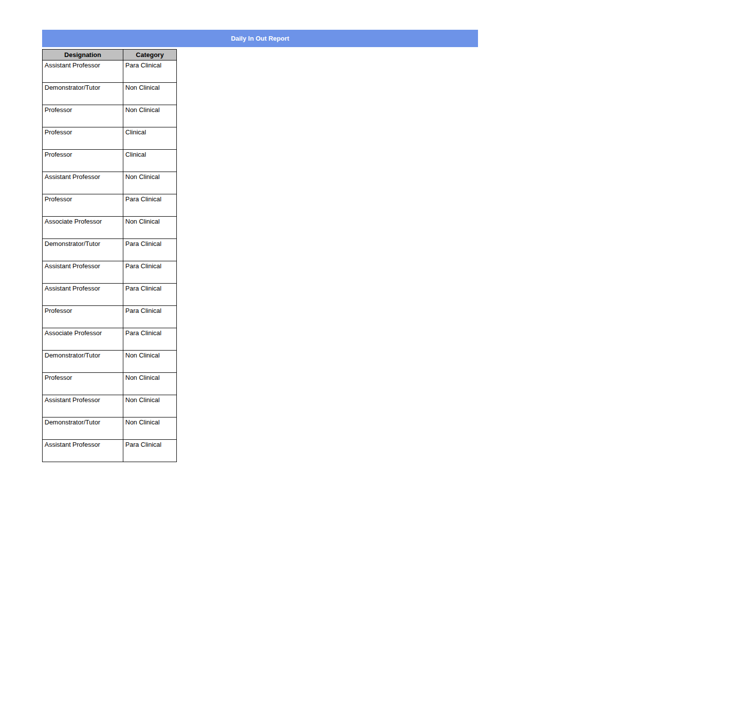Daily In Out Report
| Designation | Category |
| --- | --- |
| Assistant Professor | Para Clinical |
| Demonstrator/Tutor | Non Clinical |
| Professor | Non Clinical |
| Professor | Clinical |
| Professor | Clinical |
| Assistant Professor | Non Clinical |
| Professor | Para Clinical |
| Associate Professor | Non Clinical |
| Demonstrator/Tutor | Para Clinical |
| Assistant Professor | Para Clinical |
| Assistant Professor | Para Clinical |
| Professor | Para Clinical |
| Associate Professor | Para Clinical |
| Demonstrator/Tutor | Non Clinical |
| Professor | Non Clinical |
| Assistant Professor | Non Clinical |
| Demonstrator/Tutor | Non Clinical |
| Assistant Professor | Para Clinical |